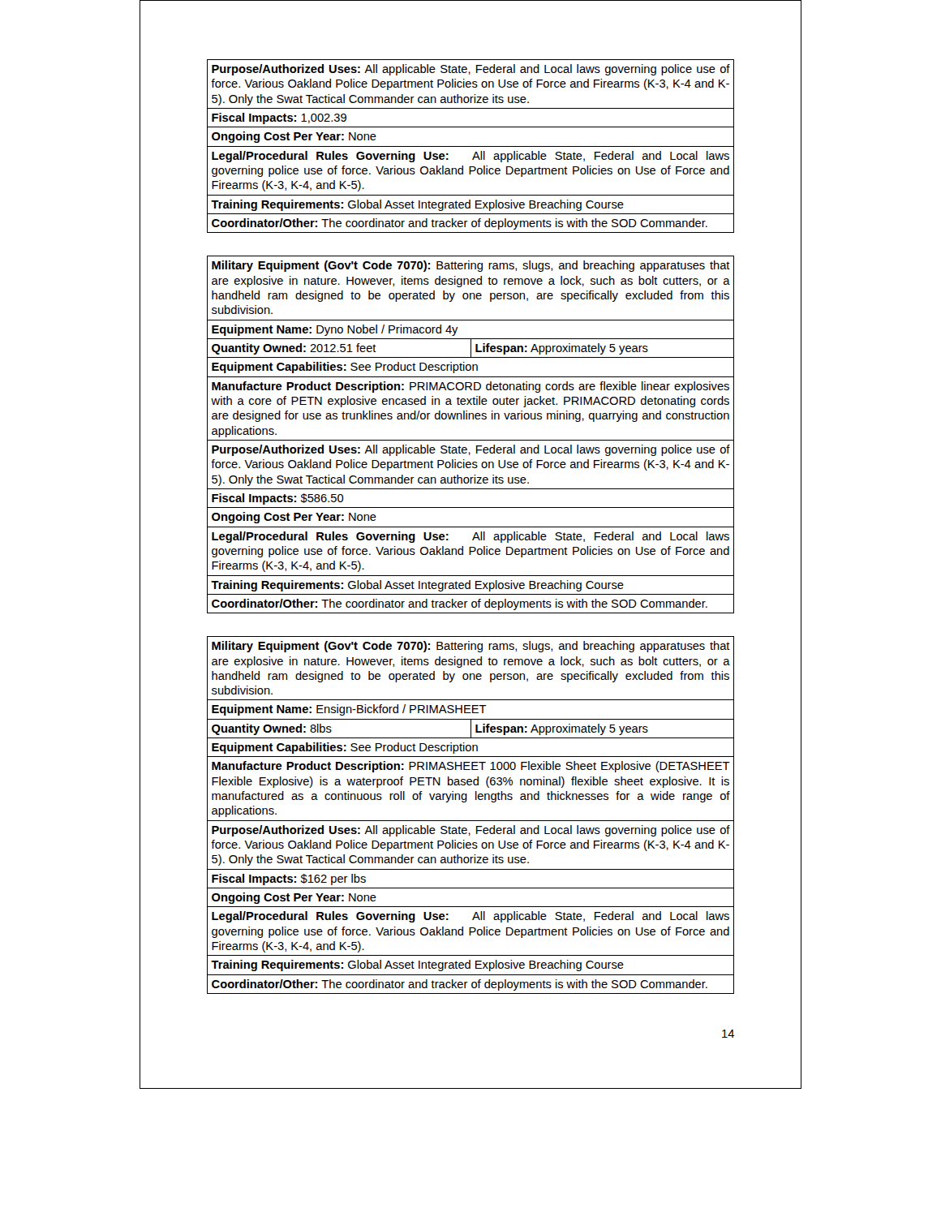| Purpose/Authorized Uses: All applicable State, Federal and Local laws governing police use of force. Various Oakland Police Department Policies on Use of Force and Firearms (K-3, K-4 and K-5). Only the Swat Tactical Commander can authorize its use. |
| Fiscal Impacts: 1,002.39 |
| Ongoing Cost Per Year: None |
| Legal/Procedural Rules Governing Use: All applicable State, Federal and Local laws governing police use of force. Various Oakland Police Department Policies on Use of Force and Firearms (K-3, K-4, and K-5). |
| Training Requirements: Global Asset Integrated Explosive Breaching Course |
| Coordinator/Other: The coordinator and tracker of deployments is with the SOD Commander. |
| Military Equipment (Gov't Code 7070): Battering rams, slugs, and breaching apparatuses that are explosive in nature. However, items designed to remove a lock, such as bolt cutters, or a handheld ram designed to be operated by one person, are specifically excluded from this subdivision. |
| Equipment Name: Dyno Nobel / Primacord 4y |
| Quantity Owned: 2012.51 feet | Lifespan: Approximately 5 years |
| Equipment Capabilities: See Product Description |
| Manufacture Product Description: PRIMACORD detonating cords are flexible linear explosives with a core of PETN explosive encased in a textile outer jacket. PRIMACORD detonating cords are designed for use as trunklines and/or downlines in various mining, quarrying and construction applications. |
| Purpose/Authorized Uses: All applicable State, Federal and Local laws governing police use of force. Various Oakland Police Department Policies on Use of Force and Firearms (K-3, K-4 and K-5). Only the Swat Tactical Commander can authorize its use. |
| Fiscal Impacts: $586.50 |
| Ongoing Cost Per Year: None |
| Legal/Procedural Rules Governing Use: All applicable State, Federal and Local laws governing police use of force. Various Oakland Police Department Policies on Use of Force and Firearms (K-3, K-4, and K-5). |
| Training Requirements: Global Asset Integrated Explosive Breaching Course |
| Coordinator/Other: The coordinator and tracker of deployments is with the SOD Commander. |
| Military Equipment (Gov't Code 7070): Battering rams, slugs, and breaching apparatuses that are explosive in nature. However, items designed to remove a lock, such as bolt cutters, or a handheld ram designed to be operated by one person, are specifically excluded from this subdivision. |
| Equipment Name: Ensign-Bickford / PRIMASHEET |
| Quantity Owned: 8lbs | Lifespan: Approximately 5 years |
| Equipment Capabilities: See Product Description |
| Manufacture Product Description: PRIMASHEET 1000 Flexible Sheet Explosive (DETASHEET Flexible Explosive) is a waterproof PETN based (63% nominal) flexible sheet explosive. It is manufactured as a continuous roll of varying lengths and thicknesses for a wide range of applications. |
| Purpose/Authorized Uses: All applicable State, Federal and Local laws governing police use of force. Various Oakland Police Department Policies on Use of Force and Firearms (K-3, K-4 and K-5). Only the Swat Tactical Commander can authorize its use. |
| Fiscal Impacts: $162 per lbs |
| Ongoing Cost Per Year: None |
| Legal/Procedural Rules Governing Use: All applicable State, Federal and Local laws governing police use of force. Various Oakland Police Department Policies on Use of Force and Firearms (K-3, K-4, and K-5). |
| Training Requirements: Global Asset Integrated Explosive Breaching Course |
| Coordinator/Other: The coordinator and tracker of deployments is with the SOD Commander. |
14